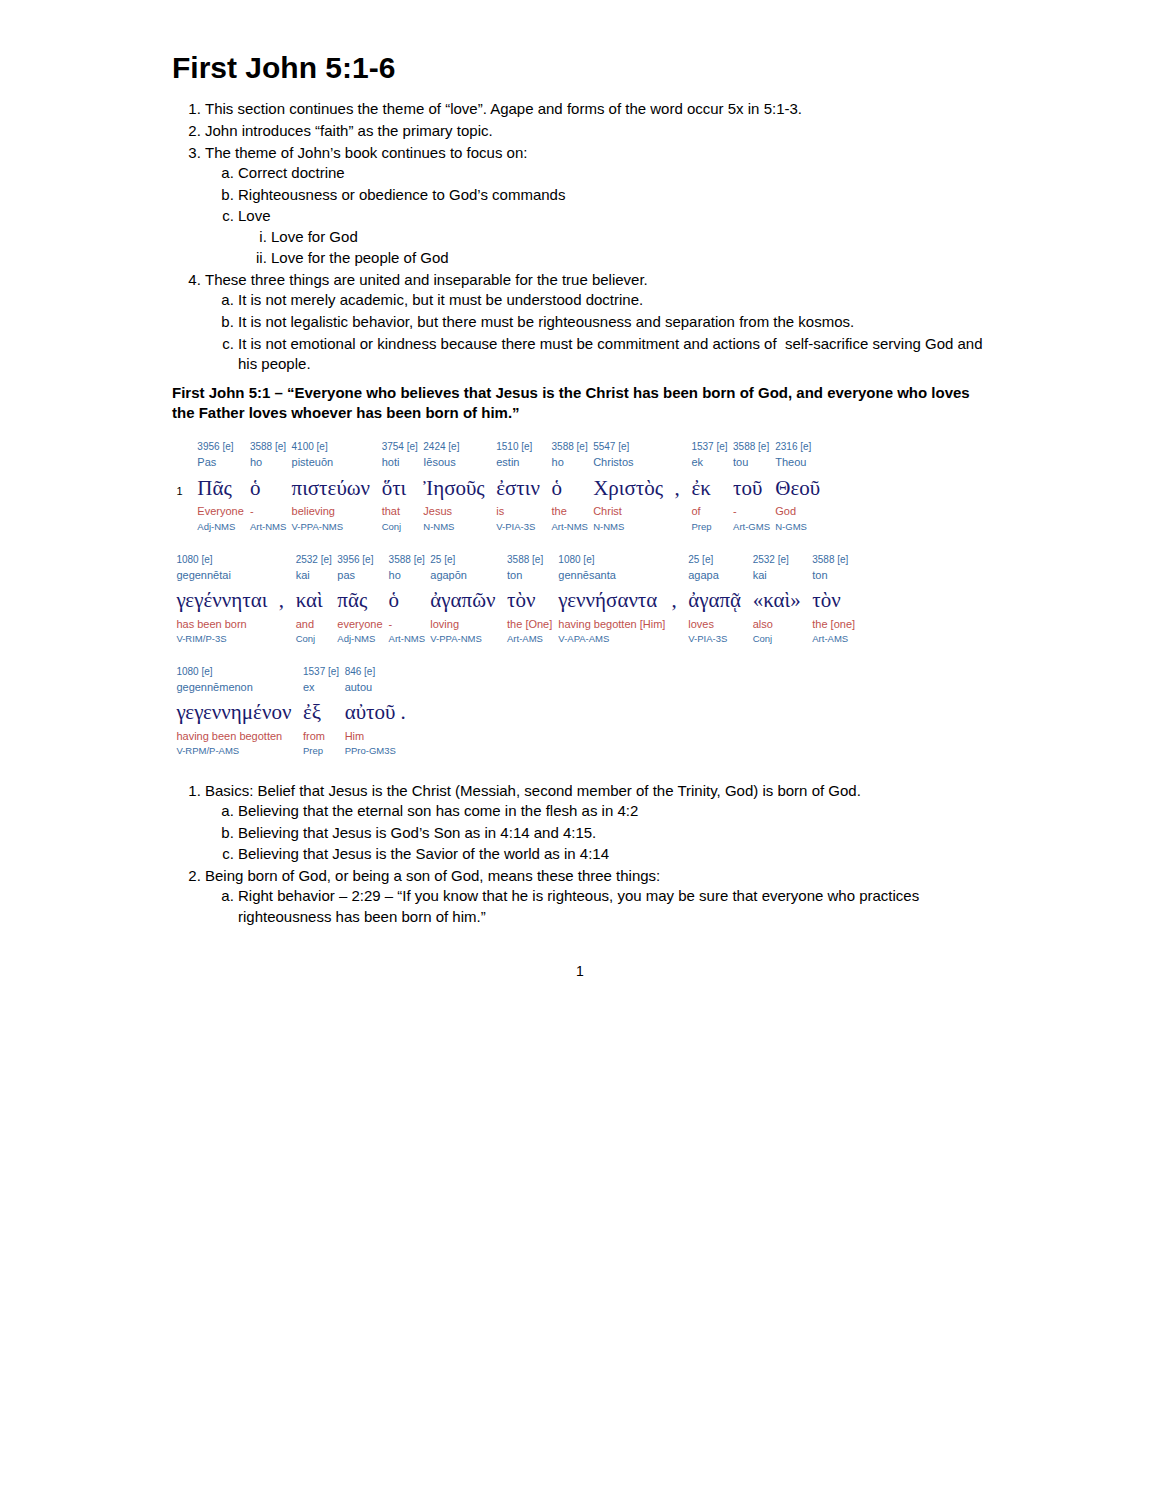First John 5:1-6
This section continues the theme of “love”. Agape and forms of the word occur 5x in 5:1-3.
John introduces “faith” as the primary topic.
The theme of John’s book continues to focus on:
Correct doctrine
Righteousness or obedience to God’s commands
Love
Love for God
Love for the people of God
These three things are united and inseparable for the true believer.
It is not merely academic, but it must be understood doctrine.
It is not legalistic behavior, but there must be righteousness and separation from the kosmos.
It is not emotional or kindness because there must be commitment and actions of self-sacrifice serving God and his people.
First John 5:1 – “Everyone who believes that Jesus is the Christ has been born of God, and everyone who loves the Father loves whoever has been born of him.”
| | 3956 [e] | 3588 [e] | 4100 [e] | 3754 [e] | 2424 [e] | 1510 [e] | 3588 [e] | 5547 [e] | | 1537 [e] | 3588 [e] | 2316 [e] |
| | Pas | ho | pisteuōn | hoti | Iēsous | estin | ho | Christos | | ek | tou | Theou |
| 1 | Πᾶς | ὁ | πιστεύων | ὅτι | Ἰησοῦς | ἐστιν | ὁ | Χριστὸς | , | ἐκ | τοῦ | Θεοῦ |
| | Everyone | - | believing | that | Jesus | is | the | Christ | | of | - | God |
| | Adj-NMS | Art-NMS | V-PPA-NMS | Conj | N-NMS | V-PIA-3S | Art-NMS | N-NMS | | Prep | Art-GMS | N-GMS |
| 1080 [e] | | 2532 [e] | 3956 [e] | 3588 [e] | 25 [e] | 3588 [e] | 1080 [e] | | 25 [e] | 2532 [e] | 3588 [e] |
| gegennētai | | kai | pas | ho | agapōn | ton | gennēsanta | | agapa | kai | ton |
| γεγέννηται | , | καὶ | πᾶς | ὁ | ἀγαπῶν | τὸν | γεννήσαντα | , | ἀγαπᾷ | «καὶ» | τὸν |
| has been born | | and | everyone | - | loving | the [One] | having begotten [Him] | | loves | also | the [one] |
| V-RIM/P-3S | | Conj | Adj-NMS | Art-NMS | V-PPA-NMS | Art-AMS | V-APA-AMS | | V-PIA-3S | Conj | Art-AMS |
| 1080 [e] | 1537 [e] | 846 [e] |
| gegennēmenon | ex | autou |
| γεγεννημένον | ἐξ | αὐτοῦ . |
| having been begotten | from | Him |
| V-RPM/P-AMS | Prep | PPro-GM3S |
Basics: Belief that Jesus is the Christ (Messiah, second member of the Trinity, God) is born of God.
Believing that the eternal son has come in the flesh as in 4:2
Believing that Jesus is God’s Son as in 4:14 and 4:15.
Believing that Jesus is the Savior of the world as in 4:14
Being born of God, or being a son of God, means these three things:
Right behavior – 2:29 – “If you know that he is righteous, you may be sure that everyone who practices righteousness has been born of him.”
1